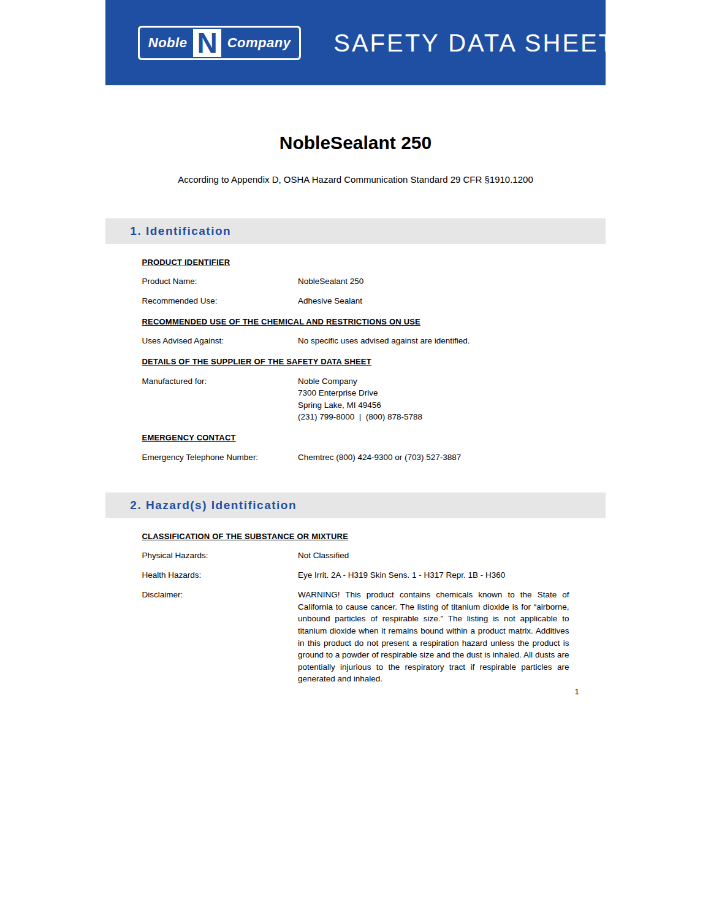Noble N Company
SAFETY DATA SHEET
NobleSealant 250
According to Appendix D, OSHA Hazard Communication Standard 29 CFR §1910.1200
1. Identification
PRODUCT IDENTIFIER
| Product Name: | NobleSealant 250 |
| Recommended Use: | Adhesive Sealant |
RECOMMENDED USE OF THE CHEMICAL AND RESTRICTIONS ON USE
| Uses Advised Against: | No specific uses advised against are identified. |
DETAILS OF THE SUPPLIER OF THE SAFETY DATA SHEET
| Manufactured for: | Noble Company 7300 Enterprise Drive Spring Lake, MI 49456 (231) 799-8000 / (800) 878-5788 |
EMERGENCY CONTACT
| Emergency Telephone Number: | Chemtrec (800) 424-9300 or (703) 527-3887 |
2. Hazard(s) Identification
CLASSIFICATION OF THE SUBSTANCE OR MIXTURE
| Physical Hazards: | Not Classified |
| Health Hazards: | Eye Irrit. 2A - H319 Skin Sens. 1 - H317 Repr. 1B - H360 |
| Disclaimer: | WARNING! This product contains chemicals known to the State of California to cause cancer. The listing of titanium dioxide is for “airborne, unbound particles of respirable size.” The listing is not applicable to titanium dioxide when it remains bound within a product matrix. Additives in this product do not present a respiration hazard unless the product is ground to a powder of respirable size and the dust is inhaled. All dusts are potentially injurious to the respiratory tract if respirable particles are generated and inhaled. |
1